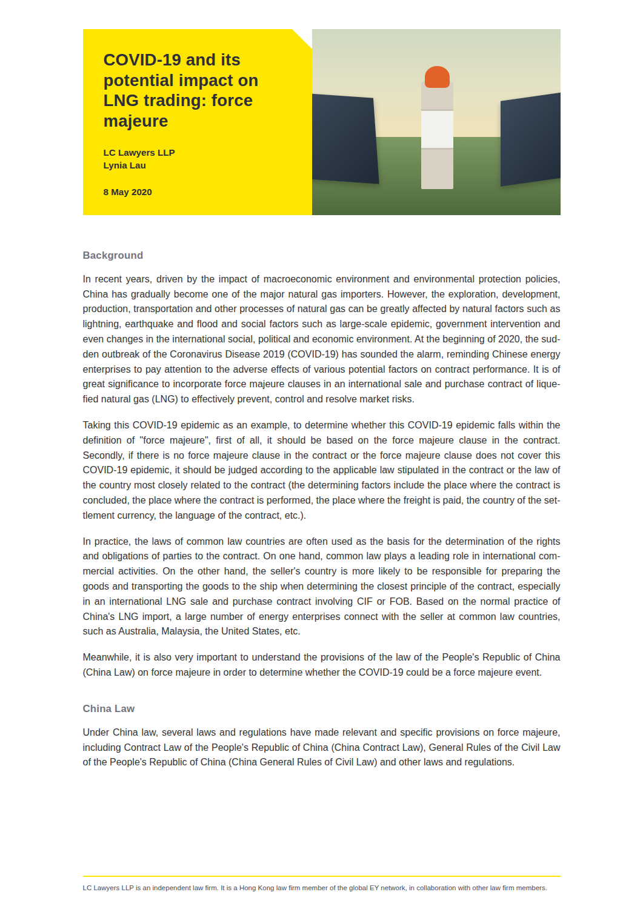COVID-19 and its potential impact on LNG trading: force majeure
LC Lawyers LLP
Lynia Lau
8 May 2020
Background
In recent years, driven by the impact of macroeconomic environment and environmental protection policies, China has gradually become one of the major natural gas importers. However, the exploration, development, production, transportation and other processes of natural gas can be greatly affected by natural factors such as lightning, earthquake and flood and social factors such as large-scale epidemic, government intervention and even changes in the international social, political and economic environment. At the beginning of 2020, the sudden outbreak of the Coronavirus Disease 2019 (COVID-19) has sounded the alarm, reminding Chinese energy enterprises to pay attention to the adverse effects of various potential factors on contract performance. It is of great significance to incorporate force majeure clauses in an international sale and purchase contract of liquefied natural gas (LNG) to effectively prevent, control and resolve market risks.
Taking this COVID-19 epidemic as an example, to determine whether this COVID-19 epidemic falls within the definition of "force majeure", first of all, it should be based on the force majeure clause in the contract. Secondly, if there is no force majeure clause in the contract or the force majeure clause does not cover this COVID-19 epidemic, it should be judged according to the applicable law stipulated in the contract or the law of the country most closely related to the contract (the determining factors include the place where the contract is concluded, the place where the contract is performed, the place where the freight is paid, the country of the settlement currency, the language of the contract, etc.).
In practice, the laws of common law countries are often used as the basis for the determination of the rights and obligations of parties to the contract. On one hand, common law plays a leading role in international commercial activities. On the other hand, the seller's country is more likely to be responsible for preparing the goods and transporting the goods to the ship when determining the closest principle of the contract, especially in an international LNG sale and purchase contract involving CIF or FOB. Based on the normal practice of China's LNG import, a large number of energy enterprises connect with the seller at common law countries, such as Australia, Malaysia, the United States, etc.
Meanwhile, it is also very important to understand the provisions of the law of the People's Republic of China (China Law) on force majeure in order to determine whether the COVID-19 could be a force majeure event.
China Law
Under China law, several laws and regulations have made relevant and specific provisions on force majeure, including Contract Law of the People's Republic of China (China Contract Law), General Rules of the Civil Law of the People's Republic of China (China General Rules of Civil Law) and other laws and regulations.
LC Lawyers LLP is an independent law firm. It is a Hong Kong law firm member of the global EY network, in collaboration with other law firm members.